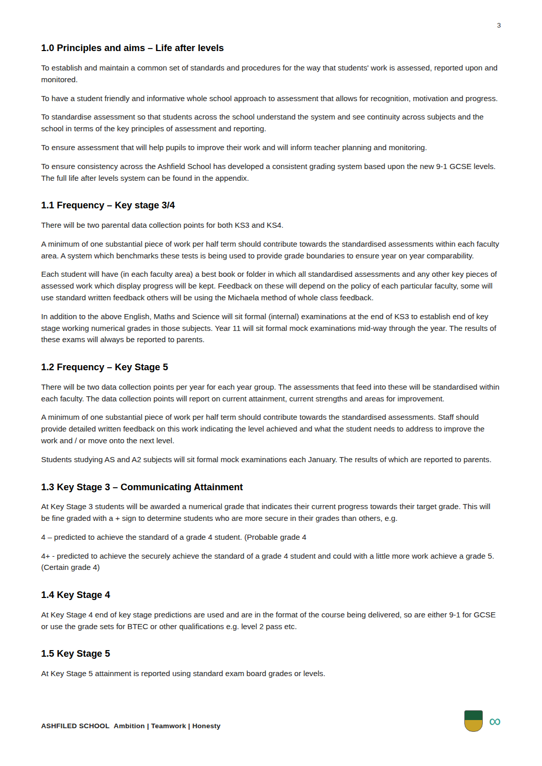3
1.0 Principles and aims – Life after levels
To establish and maintain a common set of standards and procedures for the way that students' work is assessed, reported upon and monitored.
To have a student friendly and informative whole school approach to assessment that allows for recognition, motivation and progress.
To standardise assessment so that students across the school understand the system and see continuity across subjects and the school in terms of the key principles of assessment and reporting.
To ensure assessment that will help pupils to improve their work and will inform teacher planning and monitoring.
To ensure consistency across the Ashfield School has developed a consistent grading system based upon the new 9-1 GCSE levels. The full life after levels system can be found in the appendix.
1.1 Frequency – Key stage 3/4
There will be two parental data collection points for both KS3 and KS4.
A minimum of one substantial piece of work per half term should contribute towards the standardised assessments within each faculty area. A system which benchmarks these tests is being used to provide grade boundaries to ensure year on year comparability.
Each student will have (in each faculty area) a best book or folder in which all standardised assessments and any other key pieces of assessed work which display progress will be kept. Feedback on these will depend on the policy of each particular faculty, some will use standard written feedback others will be using the Michaela method of whole class feedback.
In addition to the above English, Maths and Science will sit formal (internal) examinations at the end of KS3 to establish end of key stage working numerical grades in those subjects. Year 11 will sit formal mock examinations mid-way through the year. The results of these exams will always be reported to parents.
1.2 Frequency – Key Stage 5
There will be two data collection points per year for each year group. The assessments that feed into these will be standardised within each faculty. The data collection points will report on current attainment, current strengths and areas for improvement.
A minimum of one substantial piece of work per half term should contribute towards the standardised assessments. Staff should provide detailed written feedback on this work indicating the level achieved and what the student needs to address to improve the work and / or move onto the next level.
Students studying AS and A2 subjects will sit formal mock examinations each January. The results of which are reported to parents.
1.3 Key Stage 3 – Communicating Attainment
At Key Stage 3 students will be awarded a numerical grade that indicates their current progress towards their target grade. This will be fine graded with a + sign to determine students who are more secure in their grades than others, e.g.
4 – predicted to achieve the standard of a grade 4 student. (Probable grade 4
4+ - predicted to achieve the securely achieve the standard of a grade 4 student and could with a little more work achieve a grade 5. (Certain grade 4)
1.4 Key Stage 4
At Key Stage 4 end of key stage predictions are used and are in the format of the course being delivered, so are either 9-1 for GCSE or use the grade sets for BTEC or other qualifications e.g. level 2 pass etc.
1.5 Key Stage 5
At Key Stage 5 attainment is reported using standard exam board grades or levels.
ASHFILED SCHOOL Ambition | Teamwork | Honesty
∞